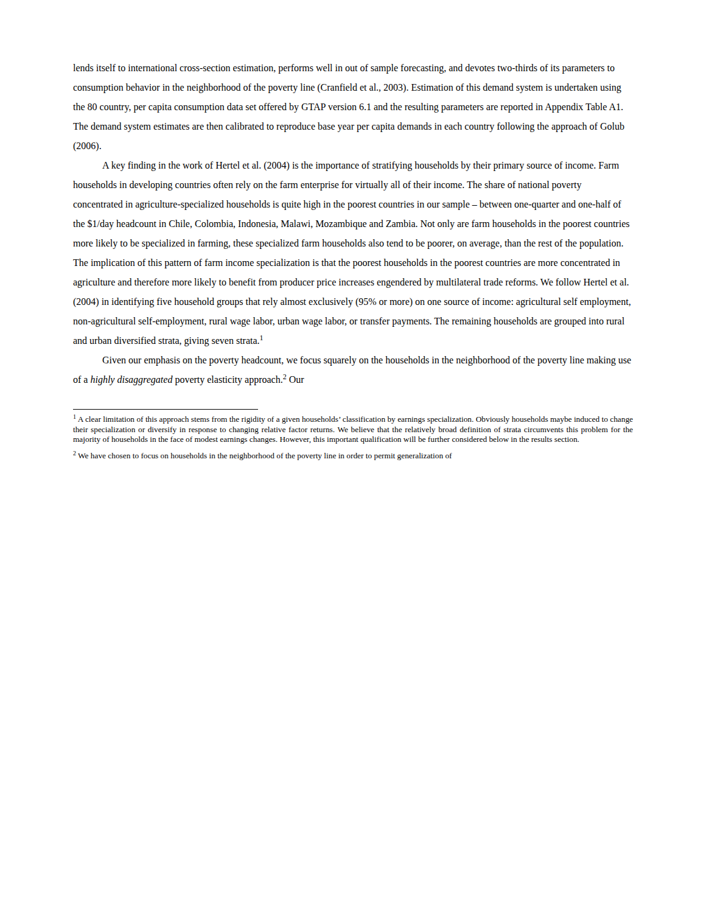lends itself to international cross-section estimation, performs well in out of sample forecasting, and devotes two-thirds of its parameters to consumption behavior in the neighborhood of the poverty line (Cranfield et al., 2003). Estimation of this demand system is undertaken using the 80 country, per capita consumption data set offered by GTAP version 6.1 and the resulting parameters are reported in Appendix Table A1. The demand system estimates are then calibrated to reproduce base year per capita demands in each country following the approach of Golub (2006).
A key finding in the work of Hertel et al. (2004) is the importance of stratifying households by their primary source of income. Farm households in developing countries often rely on the farm enterprise for virtually all of their income. The share of national poverty concentrated in agriculture-specialized households is quite high in the poorest countries in our sample – between one-quarter and one-half of the $1/day headcount in Chile, Colombia, Indonesia, Malawi, Mozambique and Zambia. Not only are farm households in the poorest countries more likely to be specialized in farming, these specialized farm households also tend to be poorer, on average, than the rest of the population. The implication of this pattern of farm income specialization is that the poorest households in the poorest countries are more concentrated in agriculture and therefore more likely to benefit from producer price increases engendered by multilateral trade reforms. We follow Hertel et al. (2004) in identifying five household groups that rely almost exclusively (95% or more) on one source of income: agricultural self employment, non-agricultural self-employment, rural wage labor, urban wage labor, or transfer payments. The remaining households are grouped into rural and urban diversified strata, giving seven strata.1
Given our emphasis on the poverty headcount, we focus squarely on the households in the neighborhood of the poverty line making use of a highly disaggregated poverty elasticity approach.2 Our
1 A clear limitation of this approach stems from the rigidity of a given households’ classification by earnings specialization. Obviously households maybe induced to change their specialization or diversify in response to changing relative factor returns. We believe that the relatively broad definition of strata circumvents this problem for the majority of households in the face of modest earnings changes. However, this important qualification will be further considered below in the results section.
2 We have chosen to focus on households in the neighborhood of the poverty line in order to permit generalization of